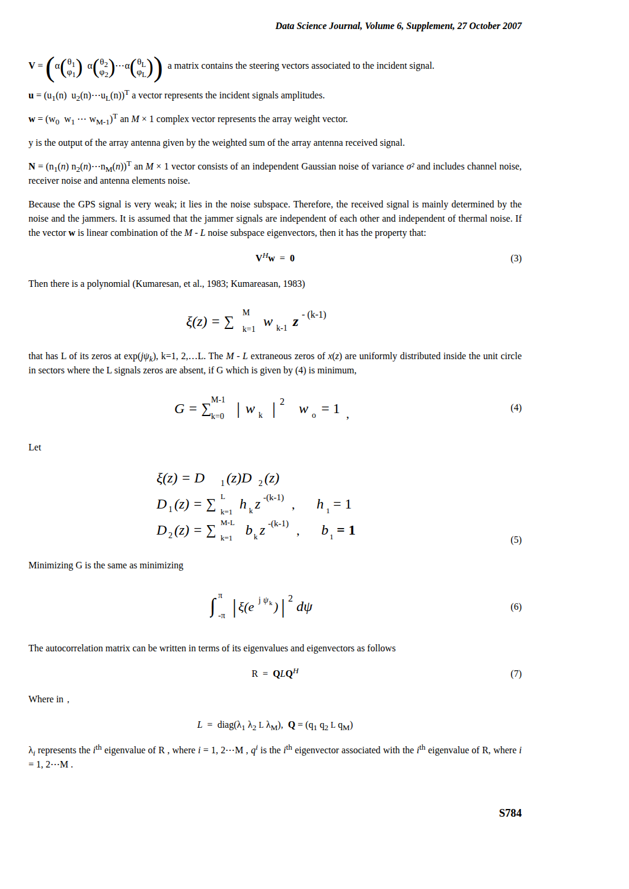Data Science Journal, Volume 6, Supplement, 27 October 2007
V = (α(θ1
φ1) α(θ2
φ2)⋯α(θL
φL)) a matrix contains the steering vectors associated to the incident signal.
u = (u1(n) u2(n)⋯uL(n))T a vector represents the incident signals amplitudes.
w = (w0 w1 ⋯ wM-1)T an M × 1 complex vector represents the array weight vector.
y is the output of the array antenna given by the weighted sum of the array antenna received signal.
N = (n1(n) n2(n)⋯nM(n))T an M × 1 vector consists of an independent Gaussian noise of variance σ² and includes channel noise, receiver noise and antenna elements noise.
Because the GPS signal is very weak; it lies in the noise subspace. Therefore, the received signal is mainly determined by the noise and the jammers. It is assumed that the jammer signals are independent of each other and independent of thermal noise. If the vector w is linear combination of the M - L noise subspace eigenvectors, then it has the property that:
VHw = 0 (3)
Then there is a polynomial (Kumaresan, et al., 1983; Kumareasan, 1983)
that has L of its zeros at exp(jψk), k=1, 2,…L. The M - L extraneous zeros of x(z) are uniformly distributed inside the unit circle in sectors where the L signals zeros are absent, if G which is given by (4) is minimum,
(4)
Let
(5)
Minimizing G is the same as minimizing
(6)
The autocorrelation matrix can be written in terms of its eigenvalues and eigenvectors as follows
R = QLQH (7)
Where in，
L = diag(λ1 λ2 L λM), Q = (q1 q2 L qM)
λi represents the ith eigenvalue of R , where i = 1, 2⋯M , qi is the ith eigenvector associated with the ith eigenvalue of R, where i = 1, 2⋯M .
S784